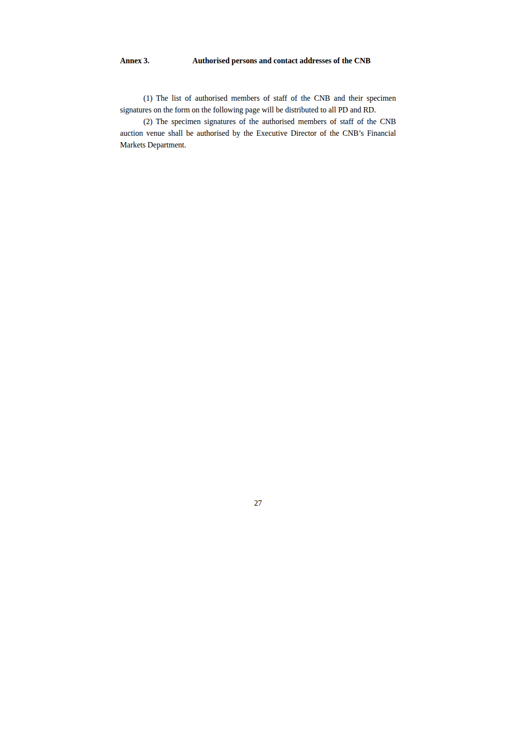Annex 3. Authorised persons and contact addresses of the CNB
(1) The list of authorised members of staff of the CNB and their specimen signatures on the form on the following page will be distributed to all PD and RD.
(2) The specimen signatures of the authorised members of staff of the CNB auction venue shall be authorised by the Executive Director of the CNB’s Financial Markets Department.
27